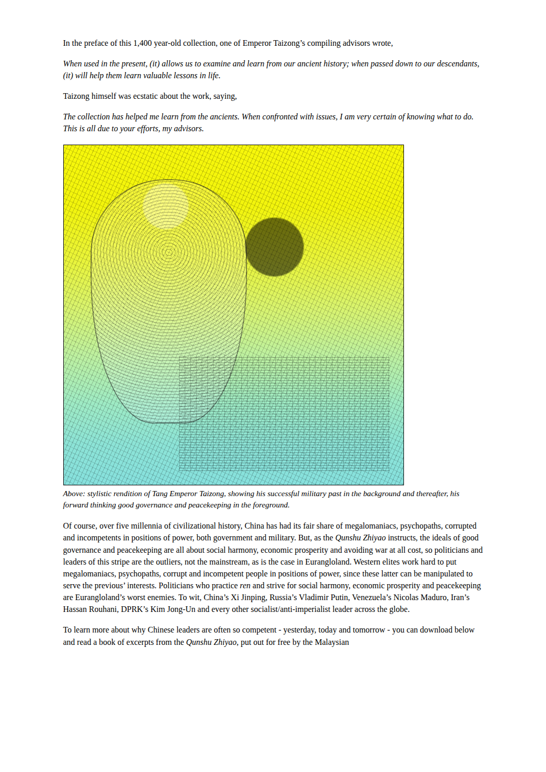In the preface of this 1,400 year-old collection, one of Emperor Taizong’s compiling advisors wrote,
When used in the present, (it) allows us to examine and learn from our ancient history; when passed down to our descendants,(it) will help them learn valuable lessons in life.
Taizong himself was ecstatic about the work, saying,
The collection has helped me learn from the ancients. When confronted with issues, I am very certain of knowing what to do. This is all due to your efforts, my advisors.
Above: stylistic rendition of Tang Emperor Taizong, showing his successful military past in the background and thereafter, his forward thinking good governance and peacekeeping in the foreground.
Of course, over five millennia of civilizational history, China has had its fair share of megalomaniacs, psychopaths, corrupted and incompetents in positions of power, both government and military. But, as the Qunshu Zhiyao instructs, the ideals of good governance and peacekeeping are all about social harmony, economic prosperity and avoiding war at all cost, so politicians and leaders of this stripe are the outliers, not the mainstream, as is the case in Eurangloland. Western elites work hard to put megalomaniacs, psychopaths, corrupt and incompetent people in positions of power, since these latter can be manipulated to serve the previous’ interests. Politicians who practice ren and strive for social harmony, economic prosperity and peacekeeping are Eurangloland’s worst enemies. To wit, China’s Xi Jinping, Russia’s Vladimir Putin, Venezuela’s Nicolas Maduro, Iran’s Hassan Rouhani, DPRK’s Kim Jong-Un and every other socialist/anti-imperialist leader across the globe.
To learn more about why Chinese leaders are often so competent - yesterday, today and tomorrow - you can download below and read a book of excerpts from the Qunshu Zhiyao, put out for free by the Malaysian